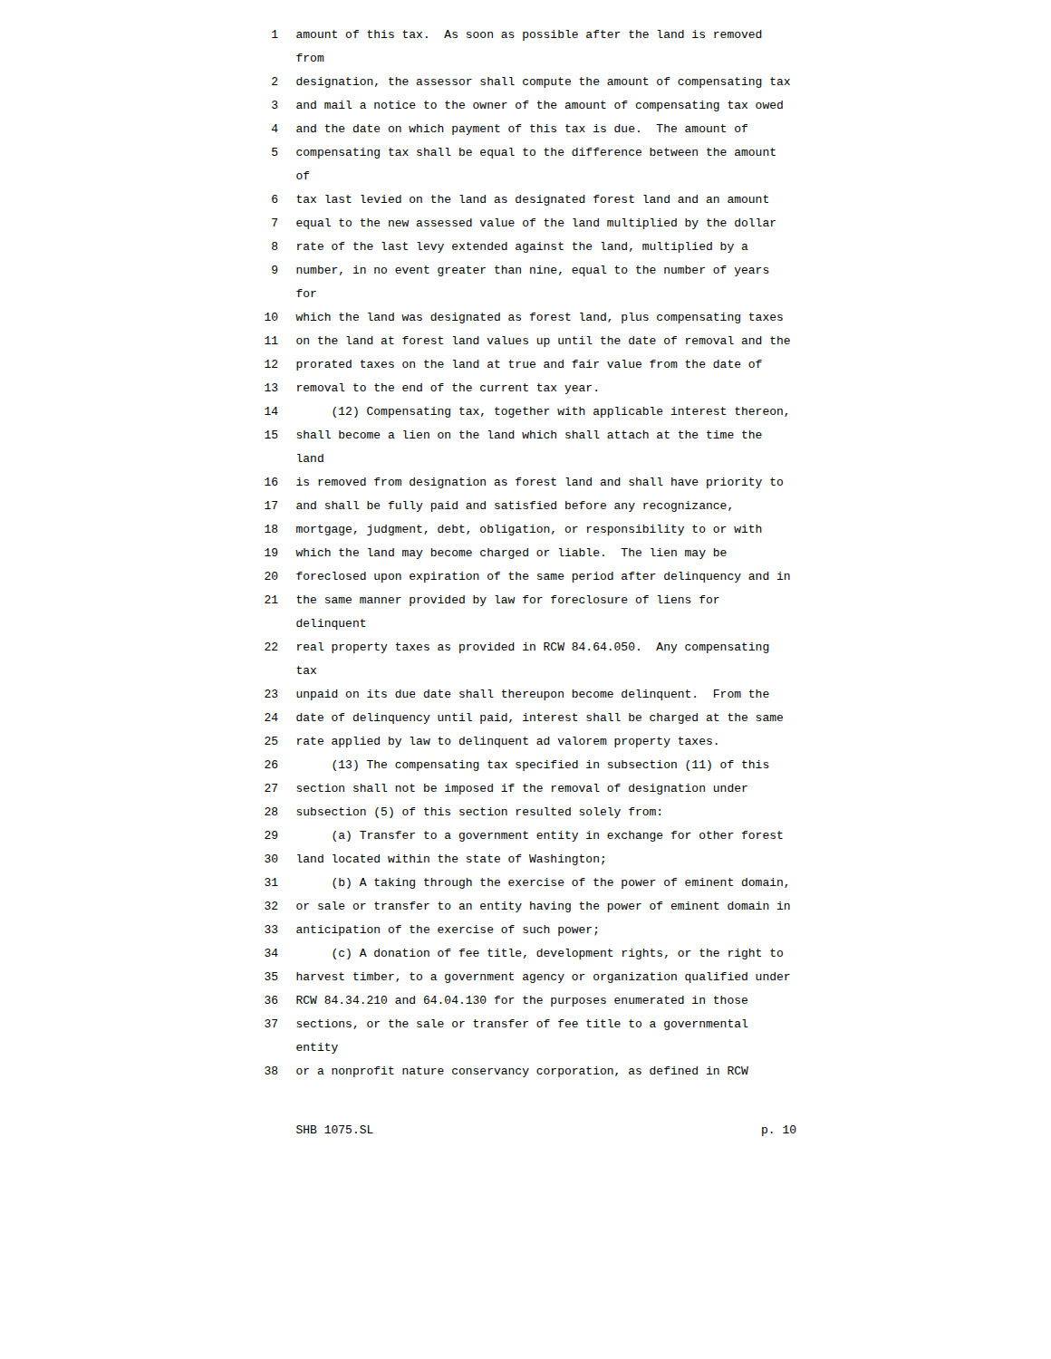amount of this tax. As soon as possible after the land is removed from
designation, the assessor shall compute the amount of compensating tax
and mail a notice to the owner of the amount of compensating tax owed
and the date on which payment of this tax is due. The amount of
compensating tax shall be equal to the difference between the amount of
tax last levied on the land as designated forest land and an amount
equal to the new assessed value of the land multiplied by the dollar
rate of the last levy extended against the land, multiplied by a
number, in no event greater than nine, equal to the number of years for
which the land was designated as forest land, plus compensating taxes
on the land at forest land values up until the date of removal and the
prorated taxes on the land at true and fair value from the date of
removal to the end of the current tax year.
(12) Compensating tax, together with applicable interest thereon,
shall become a lien on the land which shall attach at the time the land
is removed from designation as forest land and shall have priority to
and shall be fully paid and satisfied before any recognizance,
mortgage, judgment, debt, obligation, or responsibility to or with
which the land may become charged or liable. The lien may be
foreclosed upon expiration of the same period after delinquency and in
the same manner provided by law for foreclosure of liens for delinquent
real property taxes as provided in RCW 84.64.050. Any compensating tax
unpaid on its due date shall thereupon become delinquent. From the
date of delinquency until paid, interest shall be charged at the same
rate applied by law to delinquent ad valorem property taxes.
(13) The compensating tax specified in subsection (11) of this
section shall not be imposed if the removal of designation under
subsection (5) of this section resulted solely from:
(a) Transfer to a government entity in exchange for other forest
land located within the state of Washington;
(b) A taking through the exercise of the power of eminent domain,
or sale or transfer to an entity having the power of eminent domain in
anticipation of the exercise of such power;
(c) A donation of fee title, development rights, or the right to
harvest timber, to a government agency or organization qualified under
RCW 84.34.210 and 64.04.130 for the purposes enumerated in those
sections, or the sale or transfer of fee title to a governmental entity
or a nonprofit nature conservancy corporation, as defined in RCW
SHB 1075.SL p. 10